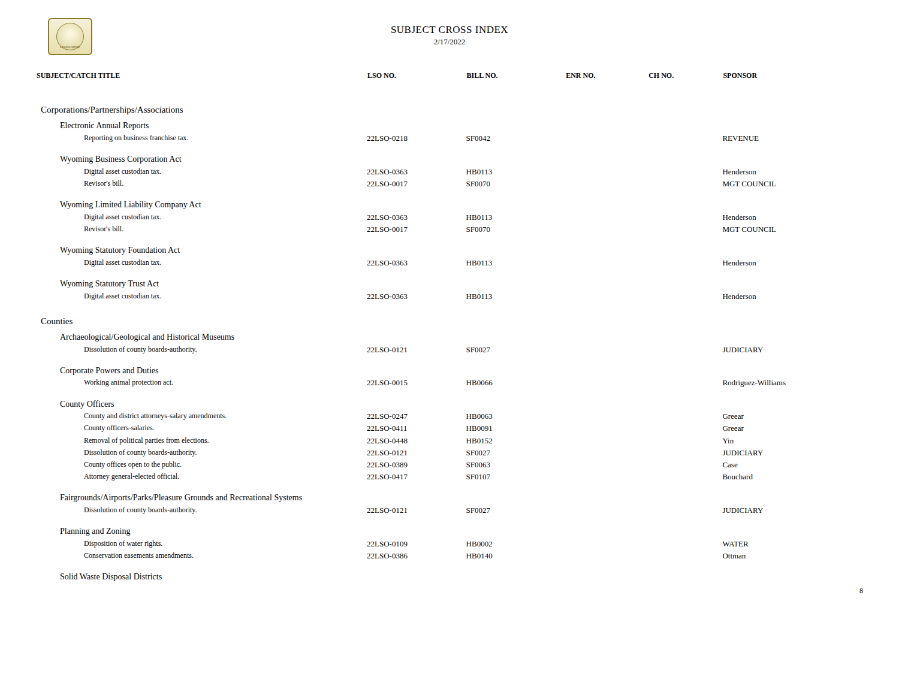LEGISLATURE
SUBJECT CROSS INDEX
2/17/2022
| SUBJECT/CATCH TITLE | LSO NO. | BILL NO. | ENR NO. | CH NO. | SPONSOR |
| --- | --- | --- | --- | --- | --- |
| Corporations/Partnerships/Associations | | | | | |
| Electronic Annual Reports | | | | | |
| Reporting on business franchise tax. | 22LSO-0218 | SF0042 | | | REVENUE |
| Wyoming Business Corporation Act | | | | | |
| Digital asset custodian tax. | 22LSO-0363 | HB0113 | | | Henderson |
| Revisor's bill. | 22LSO-0017 | SF0070 | | | MGT COUNCIL |
| Wyoming Limited Liability Company Act | | | | | |
| Digital asset custodian tax. | 22LSO-0363 | HB0113 | | | Henderson |
| Revisor's bill. | 22LSO-0017 | SF0070 | | | MGT COUNCIL |
| Wyoming Statutory Foundation Act | | | | | |
| Digital asset custodian tax. | 22LSO-0363 | HB0113 | | | Henderson |
| Wyoming Statutory Trust Act | | | | | |
| Digital asset custodian tax. | 22LSO-0363 | HB0113 | | | Henderson |
| Counties | | | | | |
| Archaeological/Geological and Historical Museums | | | | | |
| Dissolution of county boards-authority. | 22LSO-0121 | SF0027 | | | JUDICIARY |
| Corporate Powers and Duties | | | | | |
| Working animal protection act. | 22LSO-0015 | HB0066 | | | Rodriguez-Williams |
| County Officers | | | | | |
| County and district attorneys-salary amendments. | 22LSO-0247 | HB0063 | | | Greear |
| County officers-salaries. | 22LSO-0411 | HB0091 | | | Greear |
| Removal of political parties from elections. | 22LSO-0448 | HB0152 | | | Yin |
| Dissolution of county boards-authority. | 22LSO-0121 | SF0027 | | | JUDICIARY |
| County offices open to the public. | 22LSO-0389 | SF0063 | | | Case |
| Attorney general-elected official. | 22LSO-0417 | SF0107 | | | Bouchard |
| Fairgrounds/Airports/Parks/Pleasure Grounds and Recreational Systems | | | | | |
| Dissolution of county boards-authority. | 22LSO-0121 | SF0027 | | | JUDICIARY |
| Planning and Zoning | | | | | |
| Disposition of water rights. | 22LSO-0109 | HB0002 | | | WATER |
| Conservation easements amendments. | 22LSO-0386 | HB0140 | | | Ottman |
| Solid Waste Disposal Districts | | | | | |
8